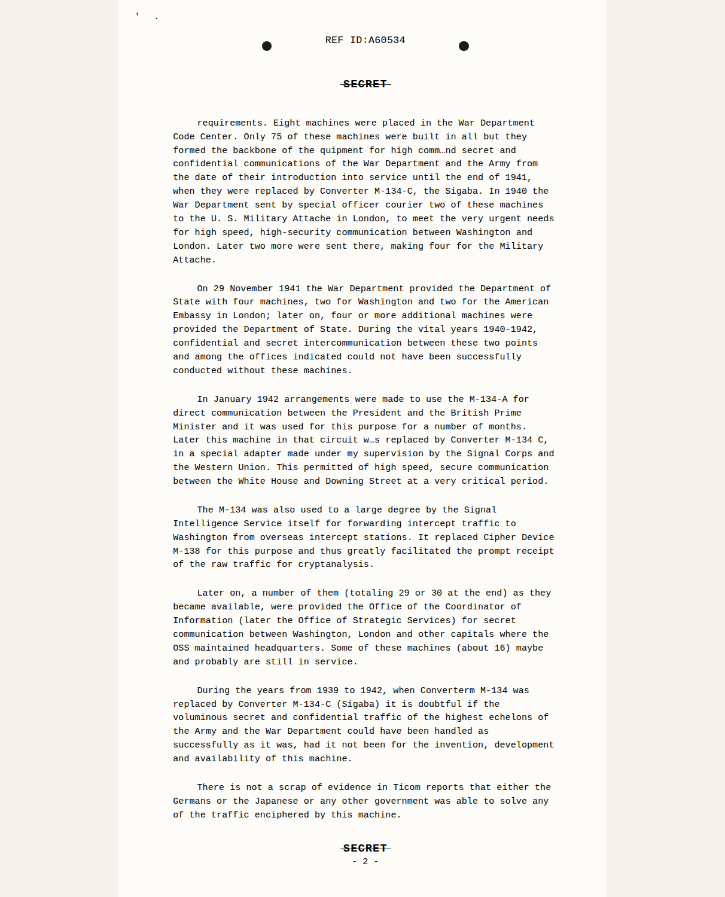' .
REF ID:A60534
SECRET
requirements. Eight machines were placed in the War Department Code Center. Only 75 of these machines were built in all but they formed the backbone of the quipment for high comm…nd secret and confidential communications of the War Department and the Army from the date of their introduction into service until the end of 1941, when they were replaced by Converter M-134-C, the Sigaba. In 1940 the War Department sent by special officer courier two of these machines to the U. S. Military Attache in London, to meet the very urgent needs for high speed, high-security communication between Washington and London. Later two more were sent there, making four for the Military Attache.
On 29 November 1941 the War Department provided the Department of State with four machines, two for Washington and two for the American Embassy in London; later on, four or more additional machines were provided the Department of State. During the vital years 1940-1942, confidential and secret intercommunication between these two points and among the offices indicated could not have been successfully conducted without these machines.
In January 1942 arrangements were made to use the M-134-A for direct communication between the President and the British Prime Minister and it was used for this purpose for a number of months. Later this machine in that circuit w…s replaced by Converter M-134 C, in a special adapter made under my supervision by the Signal Corps and the Western Union. This permitted of high speed, secure communication between the White House and Downing Street at a very critical period.
The M-134 was also used to a large degree by the Signal Intelligence Service itself for forwarding intercept traffic to Washington from overseas intercept stations. It replaced Cipher Device M-138 for this purpose and thus greatly facilitated the prompt receipt of the raw traffic for cryptanalysis.
Later on, a number of them (totaling 29 or 30 at the end) as they became available, were provided the Office of the Coordinator of Information (later the Office of Strategic Services) for secret communication between Washington, London and other capitals where the OSS maintained headquarters. Some of these machines (about 16) maybe and probably are still in service.
During the years from 1939 to 1942, when Converterm M-134 was replaced by Converter M-134-C (Sigaba) it is doubtful if the voluminous secret and confidential traffic of the highest echelons of the Army and the War Department could have been handled as successfully as it was, had it not been for the invention, development and availability of this machine.
There is not a scrap of evidence in Ticom reports that either the Germans or the Japanese or any other government was able to solve any of the traffic enciphered by this machine.
SECRET
- 2 -